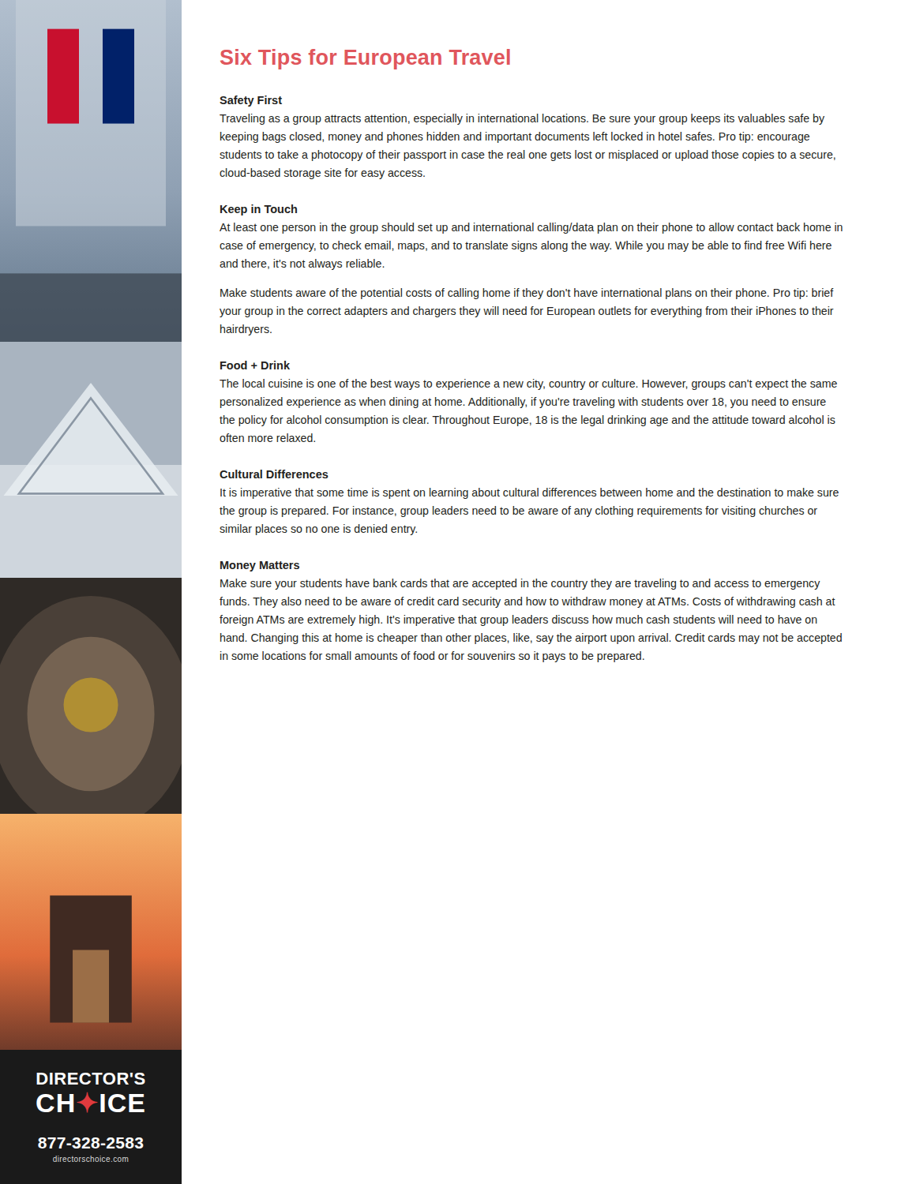DIRECTOR'S
CH✦ICE
877-328-2583
directorschoice.com
Six Tips for European Travel
Safety First
Traveling as a group attracts attention, especially in international locations. Be sure your group keeps its valuables safe by keeping bags closed, money and phones hidden and important documents left locked in hotel safes. Pro tip: encourage students to take a photocopy of their passport in case the real one gets lost or misplaced or upload those copies to a secure, cloud-based storage site for easy access.
Keep in Touch
At least one person in the group should set up and international calling/data plan on their phone to allow contact back home in case of emergency, to check email, maps, and to translate signs along the way. While you may be able to find free Wifi here and there, it's not always reliable.
Make students aware of the potential costs of calling home if they don't have international plans on their phone. Pro tip: brief your group in the correct adapters and chargers they will need for European outlets for everything from their iPhones to their hairdryers.
Food + Drink
The local cuisine is one of the best ways to experience a new city, country or culture. However, groups can't expect the same personalized experience as when dining at home. Additionally, if you're traveling with students over 18, you need to ensure the policy for alcohol consumption is clear. Throughout Europe, 18 is the legal drinking age and the attitude toward alcohol is often more relaxed.
Cultural Differences
It is imperative that some time is spent on learning about cultural differences between home and the destination to make sure the group is prepared. For instance, group leaders need to be aware of any clothing requirements for visiting churches or similar places so no one is denied entry.
Money Matters
Make sure your students have bank cards that are accepted in the country they are traveling to and access to emergency funds. They also need to be aware of credit card security and how to withdraw money at ATMs. Costs of withdrawing cash at foreign ATMs are extremely high. It's imperative that group leaders discuss how much cash students will need to have on hand. Changing this at home is cheaper than other places, like, say the airport upon arrival. Credit cards may not be accepted in some locations for small amounts of food or for souvenirs so it pays to be prepared.